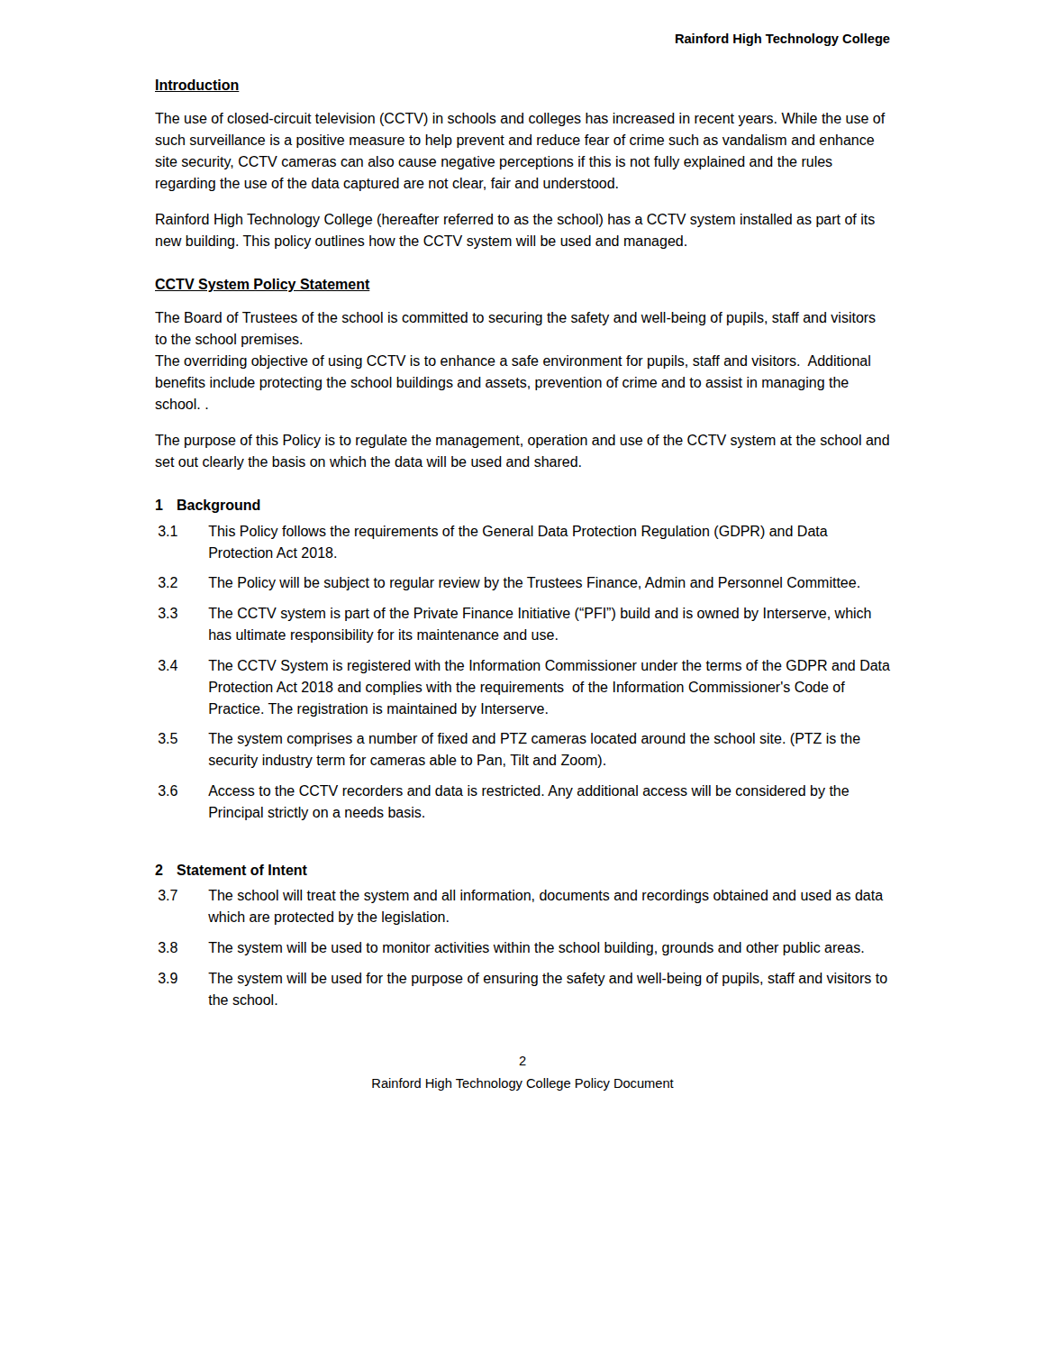Rainford High Technology College
Introduction
The use of closed-circuit television (CCTV) in schools and colleges has increased in recent years. While the use of such surveillance is a positive measure to help prevent and reduce fear of crime such as vandalism and enhance site security, CCTV cameras can also cause negative perceptions if this is not fully explained and the rules regarding the use of the data captured are not clear, fair and understood.
Rainford High Technology College (hereafter referred to as the school) has a CCTV system installed as part of its new building. This policy outlines how the CCTV system will be used and managed.
CCTV System Policy Statement
The Board of Trustees of the school is committed to securing the safety and well-being of pupils, staff and visitors to the school premises.
The overriding objective of using CCTV is to enhance a safe environment for pupils, staff and visitors. Additional benefits include protecting the school buildings and assets, prevention of crime and to assist in managing the school. .
The purpose of this Policy is to regulate the management, operation and use of the CCTV system at the school and set out clearly the basis on which the data will be used and shared.
1 Background
3.1
This Policy follows the requirements of the General Data Protection Regulation (GDPR) and Data Protection Act 2018.
3.2
The Policy will be subject to regular review by the Trustees Finance, Admin and Personnel Committee.
3.3
The CCTV system is part of the Private Finance Initiative (“PFI”) build and is owned by Interserve, which has ultimate responsibility for its maintenance and use.
3.4
The CCTV System is registered with the Information Commissioner under the terms of the GDPR and Data Protection Act 2018 and complies with the requirements of the Information Commissioner's Code of Practice. The registration is maintained by Interserve.
3.5
The system comprises a number of fixed and PTZ cameras located around the school site. (PTZ is the security industry term for cameras able to Pan, Tilt and Zoom).
3.6
Access to the CCTV recorders and data is restricted. Any additional access will be considered by the Principal strictly on a needs basis.
2 Statement of Intent
3.7
The school will treat the system and all information, documents and recordings obtained and used as data which are protected by the legislation.
3.8
The system will be used to monitor activities within the school building, grounds and other public areas.
3.9
The system will be used for the purpose of ensuring the safety and well-being of pupils, staff and visitors to the school.
2 Rainford High Technology College Policy Document